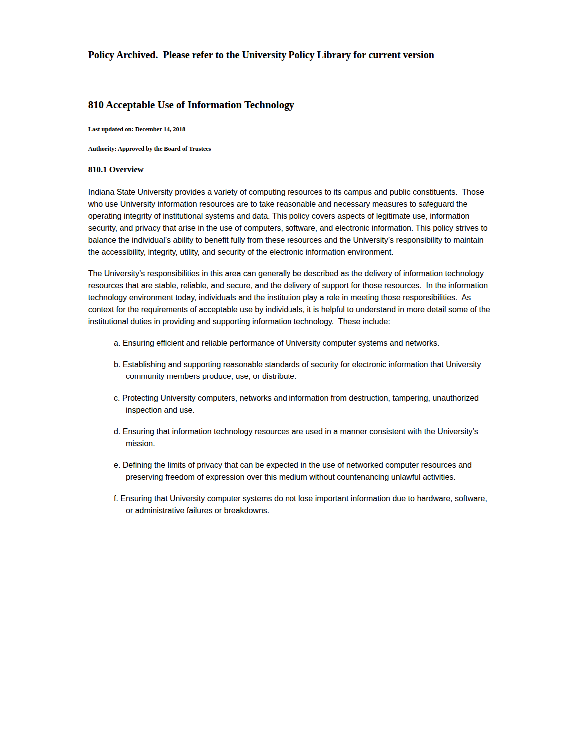Policy Archived. Please refer to the University Policy Library for current version
810 Acceptable Use of Information Technology
Last updated on: December 14, 2018
Authority: Approved by the Board of Trustees
810.1 Overview
Indiana State University provides a variety of computing resources to its campus and public constituents. Those who use University information resources are to take reasonable and necessary measures to safeguard the operating integrity of institutional systems and data. This policy covers aspects of legitimate use, information security, and privacy that arise in the use of computers, software, and electronic information. This policy strives to balance the individual’s ability to benefit fully from these resources and the University’s responsibility to maintain the accessibility, integrity, utility, and security of the electronic information environment.
The University’s responsibilities in this area can generally be described as the delivery of information technology resources that are stable, reliable, and secure, and the delivery of support for those resources. In the information technology environment today, individuals and the institution play a role in meeting those responsibilities. As context for the requirements of acceptable use by individuals, it is helpful to understand in more detail some of the institutional duties in providing and supporting information technology. These include:
a. Ensuring efficient and reliable performance of University computer systems and networks.
b. Establishing and supporting reasonable standards of security for electronic information that University community members produce, use, or distribute.
c. Protecting University computers, networks and information from destruction, tampering, unauthorized inspection and use.
d. Ensuring that information technology resources are used in a manner consistent with the University’s mission.
e. Defining the limits of privacy that can be expected in the use of networked computer resources and preserving freedom of expression over this medium without countenancing unlawful activities.
f. Ensuring that University computer systems do not lose important information due to hardware, software, or administrative failures or breakdowns.